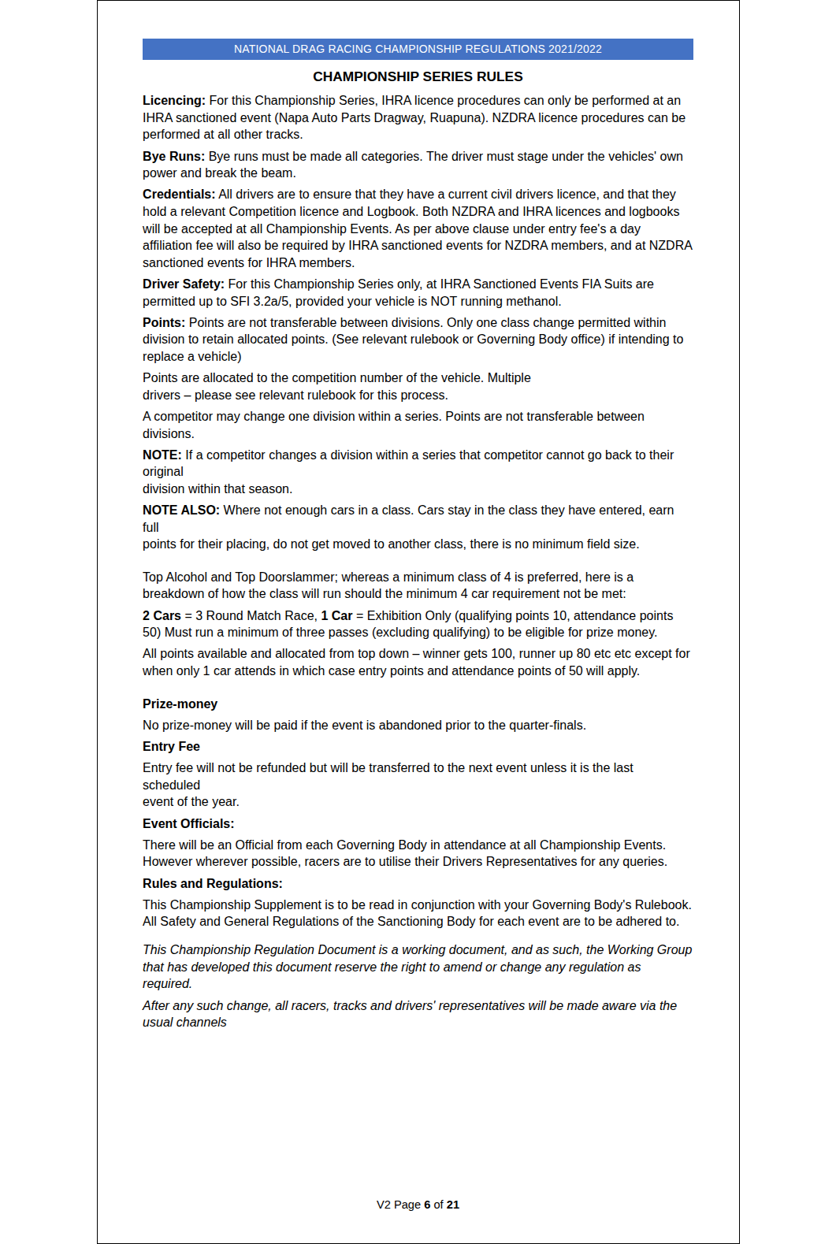NATIONAL DRAG RACING CHAMPIONSHIP REGULATIONS 2021/2022
CHAMPIONSHIP SERIES RULES
Licencing: For this Championship Series, IHRA licence procedures can only be performed at an IHRA sanctioned event (Napa Auto Parts Dragway, Ruapuna). NZDRA licence procedures can be performed at all other tracks.
Bye Runs: Bye runs must be made all categories. The driver must stage under the vehicles' own power and break the beam.
Credentials: All drivers are to ensure that they have a current civil drivers licence, and that they hold a relevant Competition licence and Logbook. Both NZDRA and IHRA licences and logbooks will be accepted at all Championship Events. As per above clause under entry fee's a day affiliation fee will also be required by IHRA sanctioned events for NZDRA members, and at NZDRA sanctioned events for IHRA members.
Driver Safety: For this Championship Series only, at IHRA Sanctioned Events FIA Suits are permitted up to SFI 3.2a/5, provided your vehicle is NOT running methanol.
Points: Points are not transferable between divisions. Only one class change permitted within division to retain allocated points. (See relevant rulebook or Governing Body office) if intending to replace a vehicle)
Points are allocated to the competition number of the vehicle. Multiple
drivers – please see relevant rulebook for this process.
A competitor may change one division within a series. Points are not transferable between divisions.
NOTE: If a competitor changes a division within a series that competitor cannot go back to their original
division within that season.
NOTE ALSO: Where not enough cars in a class. Cars stay in the class they have entered, earn full
points for their placing, do not get moved to another class, there is no minimum field size.
Top Alcohol and Top Doorslammer; whereas a minimum class of 4 is preferred, here is a breakdown of how the class will run should the minimum 4 car requirement not be met:
2 Cars = 3 Round Match Race, 1 Car = Exhibition Only (qualifying points 10, attendance points 50) Must run a minimum of three passes (excluding qualifying) to be eligible for prize money.
All points available and allocated from top down – winner gets 100, runner up 80 etc etc except for when only 1 car attends in which case entry points and attendance points of 50 will apply.
Prize-money
No prize-money will be paid if the event is abandoned prior to the quarter-finals.
Entry Fee
Entry fee will not be refunded but will be transferred to the next event unless it is the last scheduled
event of the year.
Event Officials:
There will be an Official from each Governing Body in attendance at all Championship Events. However wherever possible, racers are to utilise their Drivers Representatives for any queries.
Rules and Regulations:
This Championship Supplement is to be read in conjunction with your Governing Body's Rulebook. All Safety and General Regulations of the Sanctioning Body for each event are to be adhered to.
This Championship Regulation Document is a working document, and as such, the Working Group that has developed this document reserve the right to amend or change any regulation as required.
After any such change, all racers, tracks and drivers' representatives will be made aware via the usual channels
V2 Page 6 of 21